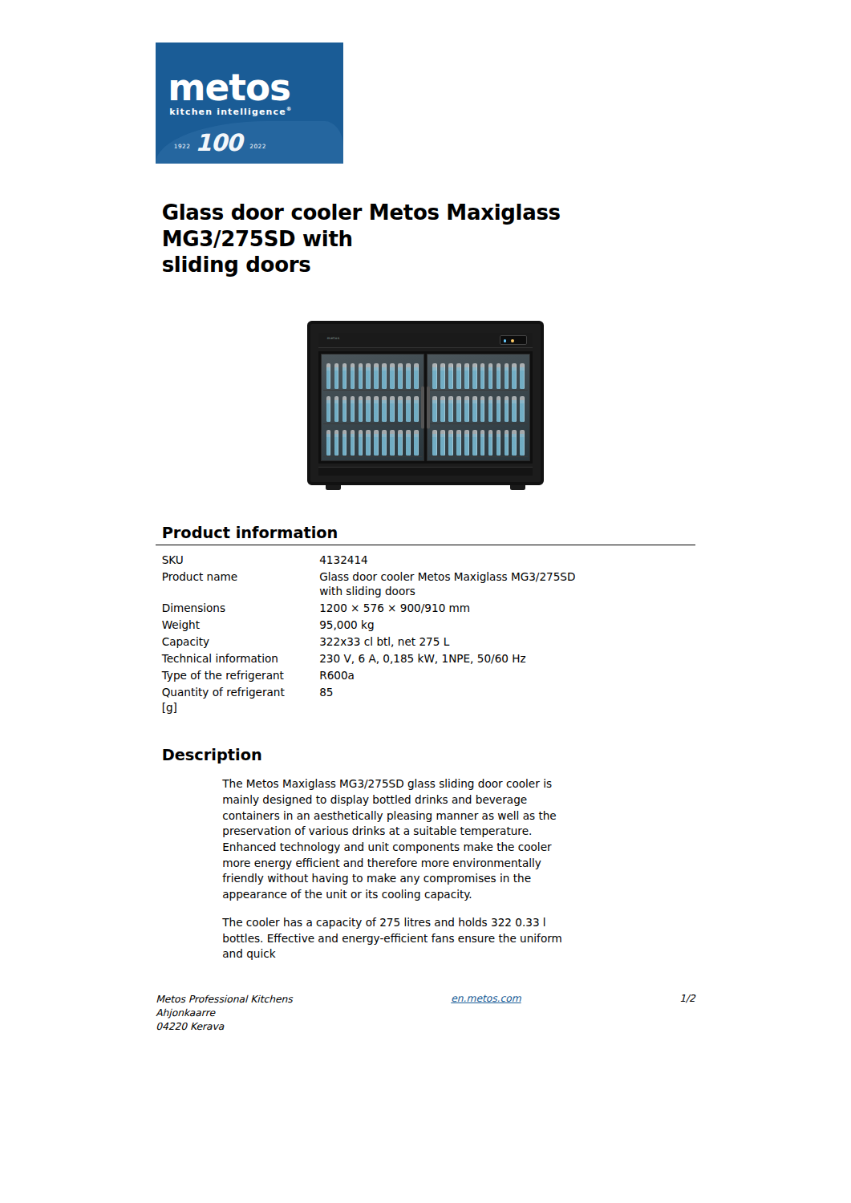metos
kitchen intelligence®
1922
100
2022
Glass door cooler Metos Maxiglass MG3/275SD with
sliding doors
metos
Product information
| SKU | 4132414 |
| Product name | Glass door cooler Metos Maxiglass MG3/275SD with sliding doors |
| Dimensions | 1200 × 576 × 900/910 mm |
| Weight | 95,000 kg |
| Capacity | 322x33 cl btl, net 275 L |
| Technical information | 230 V, 6 A, 0,185 kW, 1NPE, 50/60 Hz |
| Type of the refrigerant | R600a |
| Quantity of refrigerant [g] | 85 |
Description
The Metos Maxiglass MG3/275SD glass sliding door cooler is mainly designed to display bottled drinks and beverage containers in an aesthetically pleasing manner as well as the preservation of various drinks at a suitable temperature. Enhanced technology and unit components make the cooler more energy efficient and therefore more environmentally friendly without having to make any compromises in the appearance of the unit or its cooling capacity.
The cooler has a capacity of 275 litres and holds 322 0.33 l bottles. Effective and energy-efficient fans ensure the uniform and quick
Metos Professional Kitchens
Ahjonkaarre
04220 Kerava
en.metos.com
1/2